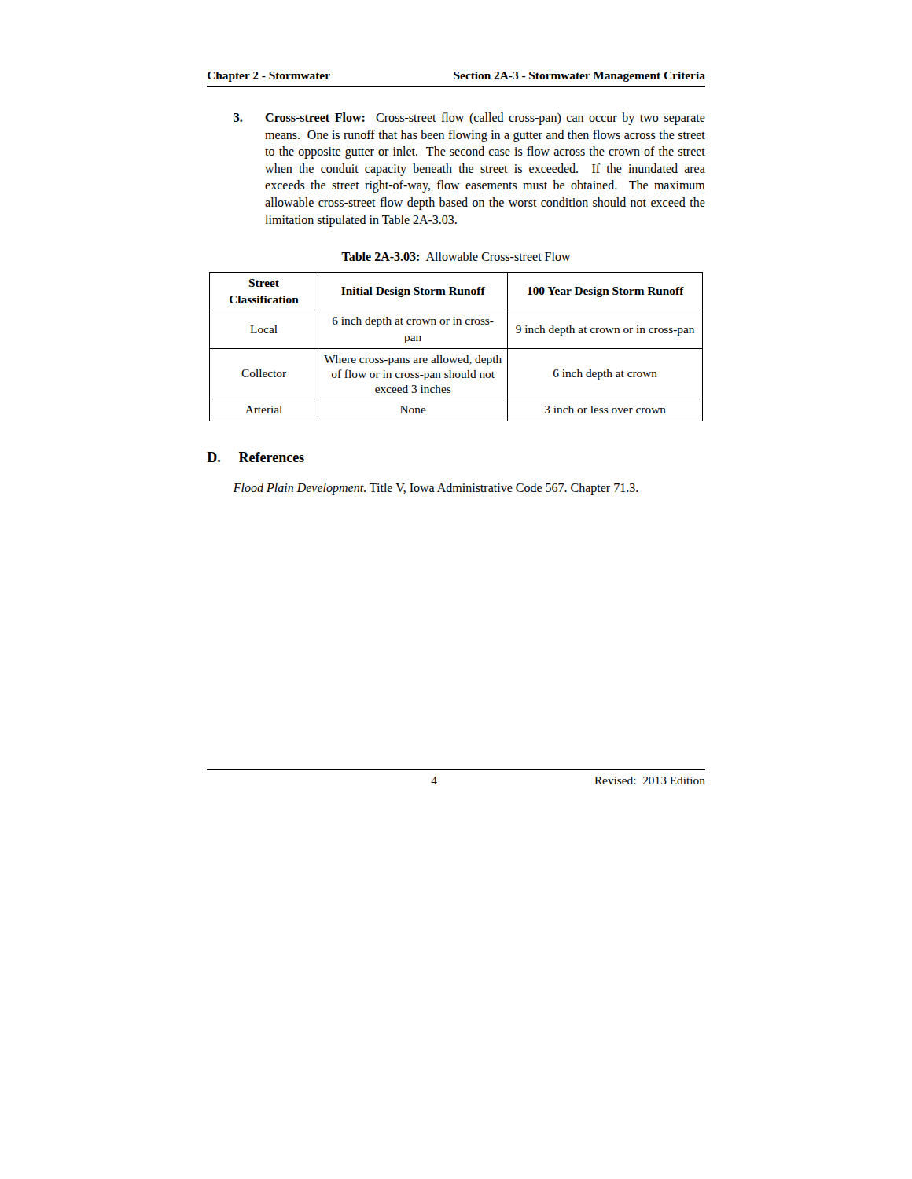Chapter 2 - Stormwater
Section 2A-3 - Stormwater Management Criteria
3. Cross-street Flow: Cross-street flow (called cross-pan) can occur by two separate means. One is runoff that has been flowing in a gutter and then flows across the street to the opposite gutter or inlet. The second case is flow across the crown of the street when the conduit capacity beneath the street is exceeded. If the inundated area exceeds the street right-of-way, flow easements must be obtained. The maximum allowable cross-street flow depth based on the worst condition should not exceed the limitation stipulated in Table 2A-3.03.
Table 2A-3.03: Allowable Cross-street Flow
| Street Classification | Initial Design Storm Runoff | 100 Year Design Storm Runoff |
| --- | --- | --- |
| Local | 6 inch depth at crown or in cross-pan | 9 inch depth at crown or in cross-pan |
| Collector | Where cross-pans are allowed, depth of flow or in cross-pan should not exceed 3 inches | 6 inch depth at crown |
| Arterial | None | 3 inch or less over crown |
D. References
Flood Plain Development. Title V, Iowa Administrative Code 567. Chapter 71.3.
4
Revised: 2013 Edition